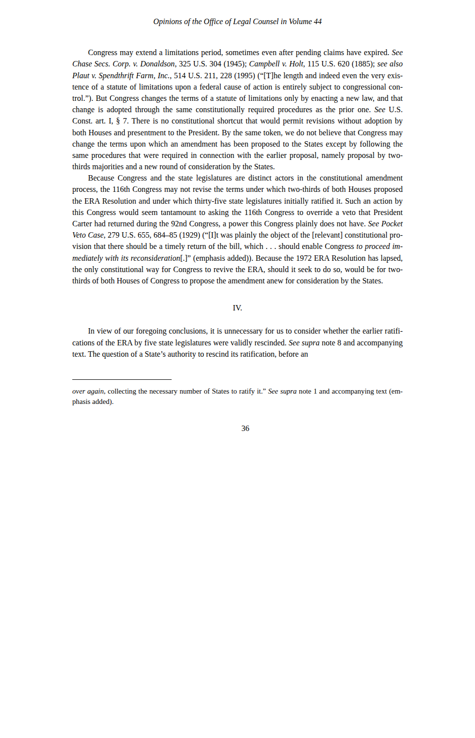Opinions of the Office of Legal Counsel in Volume 44
Congress may extend a limitations period, sometimes even after pending claims have expired. See Chase Secs. Corp. v. Donaldson, 325 U.S. 304 (1945); Campbell v. Holt, 115 U.S. 620 (1885); see also Plaut v. Spendthrift Farm, Inc., 514 U.S. 211, 228 (1995) (“[T]he length and indeed even the very existence of a statute of limitations upon a federal cause of action is entirely subject to congressional control.”). But Congress changes the terms of a statute of limitations only by enacting a new law, and that change is adopted through the same constitutionally required procedures as the prior one. See U.S. Const. art. I, § 7. There is no constitutional shortcut that would permit revisions without adoption by both Houses and presentment to the President. By the same token, we do not believe that Congress may change the terms upon which an amendment has been proposed to the States except by following the same procedures that were required in connection with the earlier proposal, namely proposal by two-thirds majorities and a new round of consideration by the States.
Because Congress and the state legislatures are distinct actors in the constitutional amendment process, the 116th Congress may not revise the terms under which two-thirds of both Houses proposed the ERA Resolution and under which thirty-five state legislatures initially ratified it. Such an action by this Congress would seem tantamount to asking the 116th Congress to override a veto that President Carter had returned during the 92nd Congress, a power this Congress plainly does not have. See Pocket Veto Case, 279 U.S. 655, 684–85 (1929) (“[I]t was plainly the object of the [relevant] constitutional provision that there should be a timely return of the bill, which . . . should enable Congress to proceed immediately with its reconsideration[.]” (emphasis added)). Because the 1972 ERA Resolution has lapsed, the only constitutional way for Congress to revive the ERA, should it seek to do so, would be for two-thirds of both Houses of Congress to propose the amendment anew for consideration by the States.
IV.
In view of our foregoing conclusions, it is unnecessary for us to consider whether the earlier ratifications of the ERA by five state legislatures were validly rescinded. See supra note 8 and accompanying text. The question of a State’s authority to rescind its ratification, before an
over again, collecting the necessary number of States to ratify it.” See supra note 1 and accompanying text (emphasis added).
36